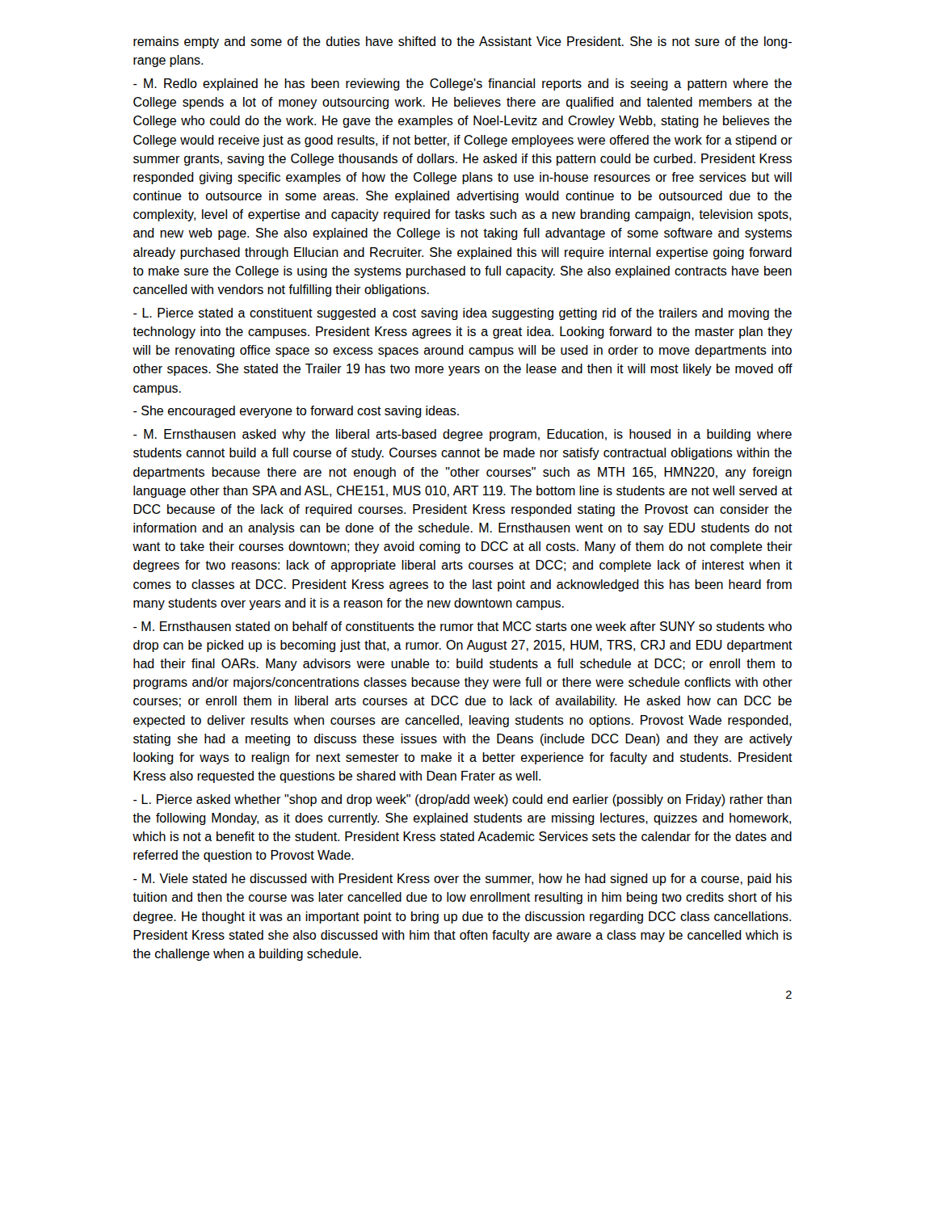remains empty and some of the duties have shifted to the Assistant Vice President. She is not sure of the long-range plans.
- M. Redlo explained he has been reviewing the College's financial reports and is seeing a pattern where the College spends a lot of money outsourcing work. He believes there are qualified and talented members at the College who could do the work. He gave the examples of Noel-Levitz and Crowley Webb, stating he believes the College would receive just as good results, if not better, if College employees were offered the work for a stipend or summer grants, saving the College thousands of dollars. He asked if this pattern could be curbed. President Kress responded giving specific examples of how the College plans to use in-house resources or free services but will continue to outsource in some areas. She explained advertising would continue to be outsourced due to the complexity, level of expertise and capacity required for tasks such as a new branding campaign, television spots, and new web page. She also explained the College is not taking full advantage of some software and systems already purchased through Ellucian and Recruiter. She explained this will require internal expertise going forward to make sure the College is using the systems purchased to full capacity. She also explained contracts have been cancelled with vendors not fulfilling their obligations.
- L. Pierce stated a constituent suggested a cost saving idea suggesting getting rid of the trailers and moving the technology into the campuses. President Kress agrees it is a great idea. Looking forward to the master plan they will be renovating office space so excess spaces around campus will be used in order to move departments into other spaces. She stated the Trailer 19 has two more years on the lease and then it will most likely be moved off campus.
- She encouraged everyone to forward cost saving ideas.
- M. Ernsthausen asked why the liberal arts-based degree program, Education, is housed in a building where students cannot build a full course of study. Courses cannot be made nor satisfy contractual obligations within the departments because there are not enough of the "other courses" such as MTH 165, HMN220, any foreign language other than SPA and ASL, CHE151, MUS 010, ART 119. The bottom line is students are not well served at DCC because of the lack of required courses. President Kress responded stating the Provost can consider the information and an analysis can be done of the schedule. M. Ernsthausen went on to say EDU students do not want to take their courses downtown; they avoid coming to DCC at all costs. Many of them do not complete their degrees for two reasons: lack of appropriate liberal arts courses at DCC; and complete lack of interest when it comes to classes at DCC. President Kress agrees to the last point and acknowledged this has been heard from many students over years and it is a reason for the new downtown campus.
- M. Ernsthausen stated on behalf of constituents the rumor that MCC starts one week after SUNY so students who drop can be picked up is becoming just that, a rumor. On August 27, 2015, HUM, TRS, CRJ and EDU department had their final OARs. Many advisors were unable to: build students a full schedule at DCC; or enroll them to programs and/or majors/concentrations classes because they were full or there were schedule conflicts with other courses; or enroll them in liberal arts courses at DCC due to lack of availability. He asked how can DCC be expected to deliver results when courses are cancelled, leaving students no options. Provost Wade responded, stating she had a meeting to discuss these issues with the Deans (include DCC Dean) and they are actively looking for ways to realign for next semester to make it a better experience for faculty and students. President Kress also requested the questions be shared with Dean Frater as well.
- L. Pierce asked whether "shop and drop week" (drop/add week) could end earlier (possibly on Friday) rather than the following Monday, as it does currently. She explained students are missing lectures, quizzes and homework, which is not a benefit to the student. President Kress stated Academic Services sets the calendar for the dates and referred the question to Provost Wade.
- M. Viele stated he discussed with President Kress over the summer, how he had signed up for a course, paid his tuition and then the course was later cancelled due to low enrollment resulting in him being two credits short of his degree. He thought it was an important point to bring up due to the discussion regarding DCC class cancellations. President Kress stated she also discussed with him that often faculty are aware a class may be cancelled which is the challenge when a building schedule.
2